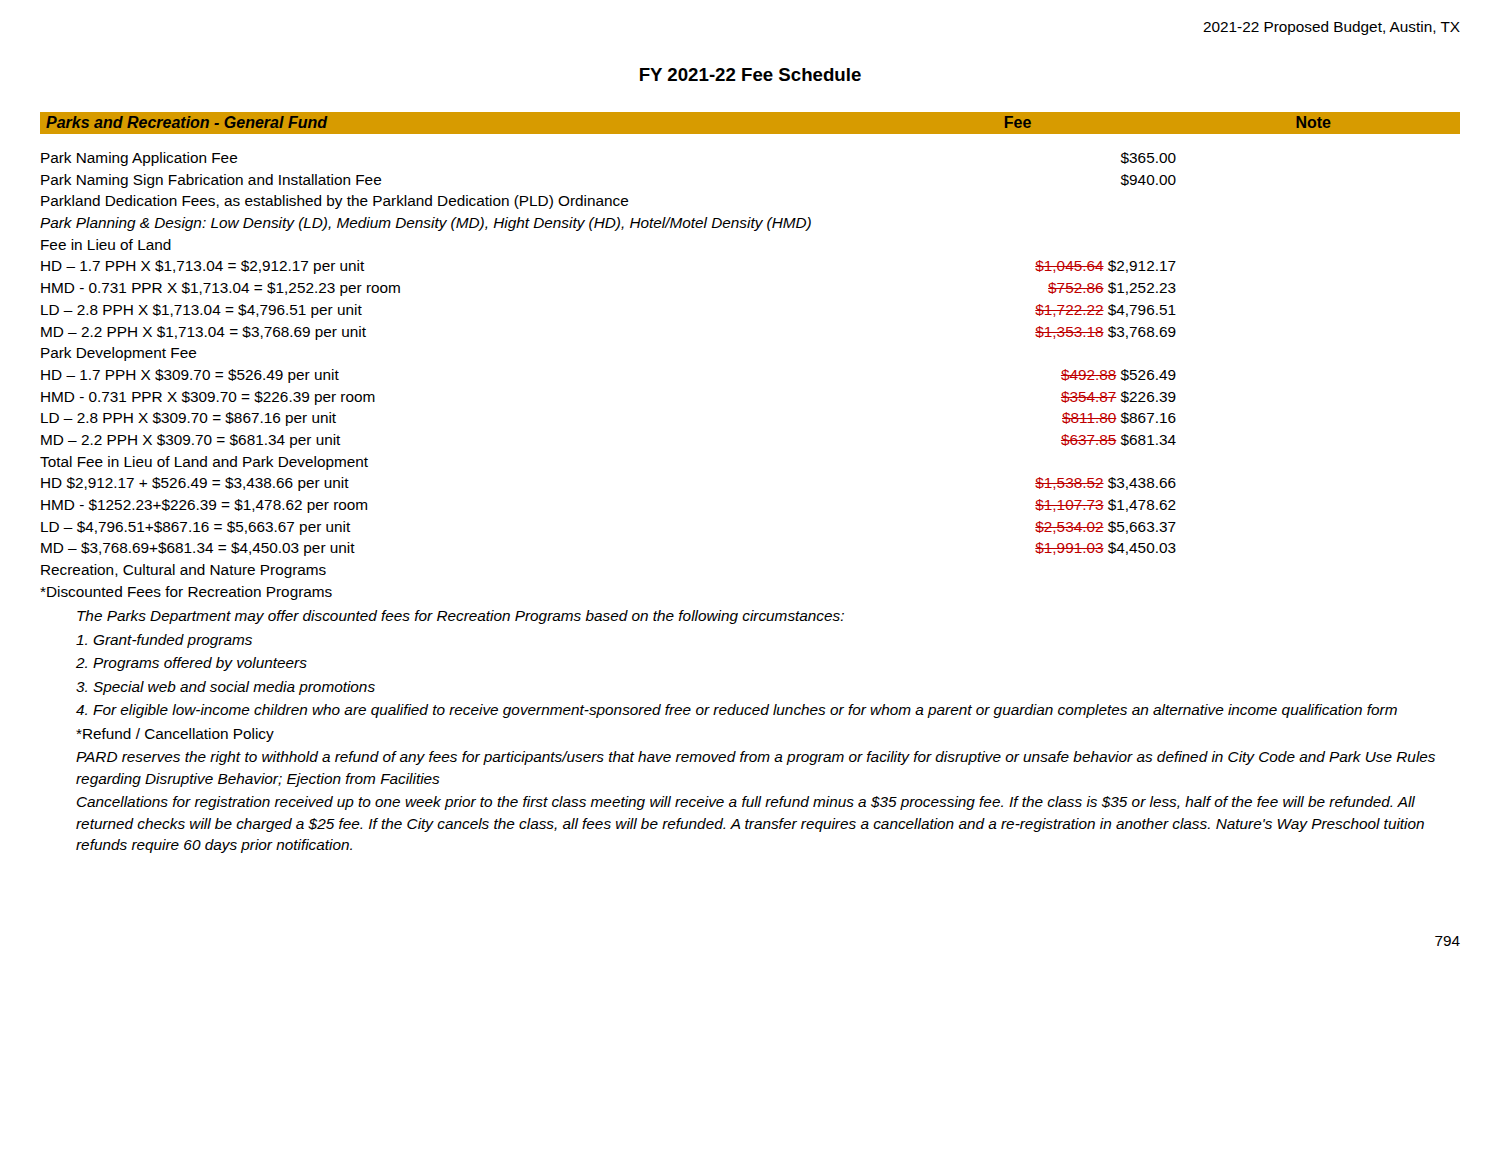2021-22 Proposed Budget, Austin, TX
FY 2021-22 Fee Schedule
Parks and Recreation - General Fund
Fee
Note
| Park Naming Application Fee | $365.00 | |
| Park Naming Sign Fabrication and Installation Fee | $940.00 | |
| Parkland Dedication Fees, as established by the Parkland Dedication (PLD) Ordinance | | |
| Park Planning & Design: Low Density (LD), Medium Density (MD), Hight Density (HD), Hotel/Motel Density (HMD) | | |
| Fee in Lieu of Land | | |
| HD – 1.7 PPH X $1,713.04 = $2,912.17 per unit | $1,045.64 $2,912.17 | |
| HMD - 0.731 PPR X $1,713.04 = $1,252.23 per room | $752.86 $1,252.23 | |
| LD – 2.8 PPH X $1,713.04 = $4,796.51 per unit | $1,722.22 $4,796.51 | |
| MD – 2.2 PPH X $1,713.04 = $3,768.69 per unit | $1,353.18 $3,768.69 | |
| Park Development Fee | | |
| HD – 1.7 PPH X $309.70 = $526.49 per unit | $492.88 $526.49 | |
| HMD - 0.731 PPR X $309.70 = $226.39 per room | $354.87 $226.39 | |
| LD – 2.8 PPH X $309.70 = $867.16 per unit | $811.80 $867.16 | |
| MD – 2.2 PPH X $309.70 = $681.34 per unit | $637.85 $681.34 | |
| Total Fee in Lieu of Land and Park Development | | |
| HD $2,912.17 + $526.49 = $3,438.66 per unit | $1,538.52 $3,438.66 | |
| HMD - $1252.23+$226.39 = $1,478.62 per room | $1,107.73 $1,478.62 | |
| LD – $4,796.51+$867.16 = $5,663.67 per unit | $2,534.02 $5,663.37 | |
| MD – $3,768.69+$681.34 = $4,450.03 per unit | $1,991.03 $4,450.03 | |
| Recreation, Cultural and Nature Programs | | |
| *Discounted Fees for Recreation Programs | | |
The Parks Department may offer discounted fees for Recreation Programs based on the following circumstances:
1. Grant-funded programs
2. Programs offered by volunteers
3. Special web and social media promotions
4. For eligible low-income children who are qualified to receive government-sponsored free or reduced lunches or for whom a parent or guardian completes an alternative income qualification form
*Refund / Cancellation Policy
PARD reserves the right to withhold a refund of any fees for participants/users that have removed from a program or facility for disruptive or unsafe behavior as defined in City Code and Park Use Rules regarding Disruptive Behavior; Ejection from Facilities
Cancellations for registration received up to one week prior to the first class meeting will receive a full refund minus a $35 processing fee. If the class is $35 or less, half of the fee will be refunded. All returned checks will be charged a $25 fee. If the City cancels the class, all fees will be refunded. A transfer requires a cancellation and a re-registration in another class. Nature's Way Preschool tuition refunds require 60 days prior notification.
794